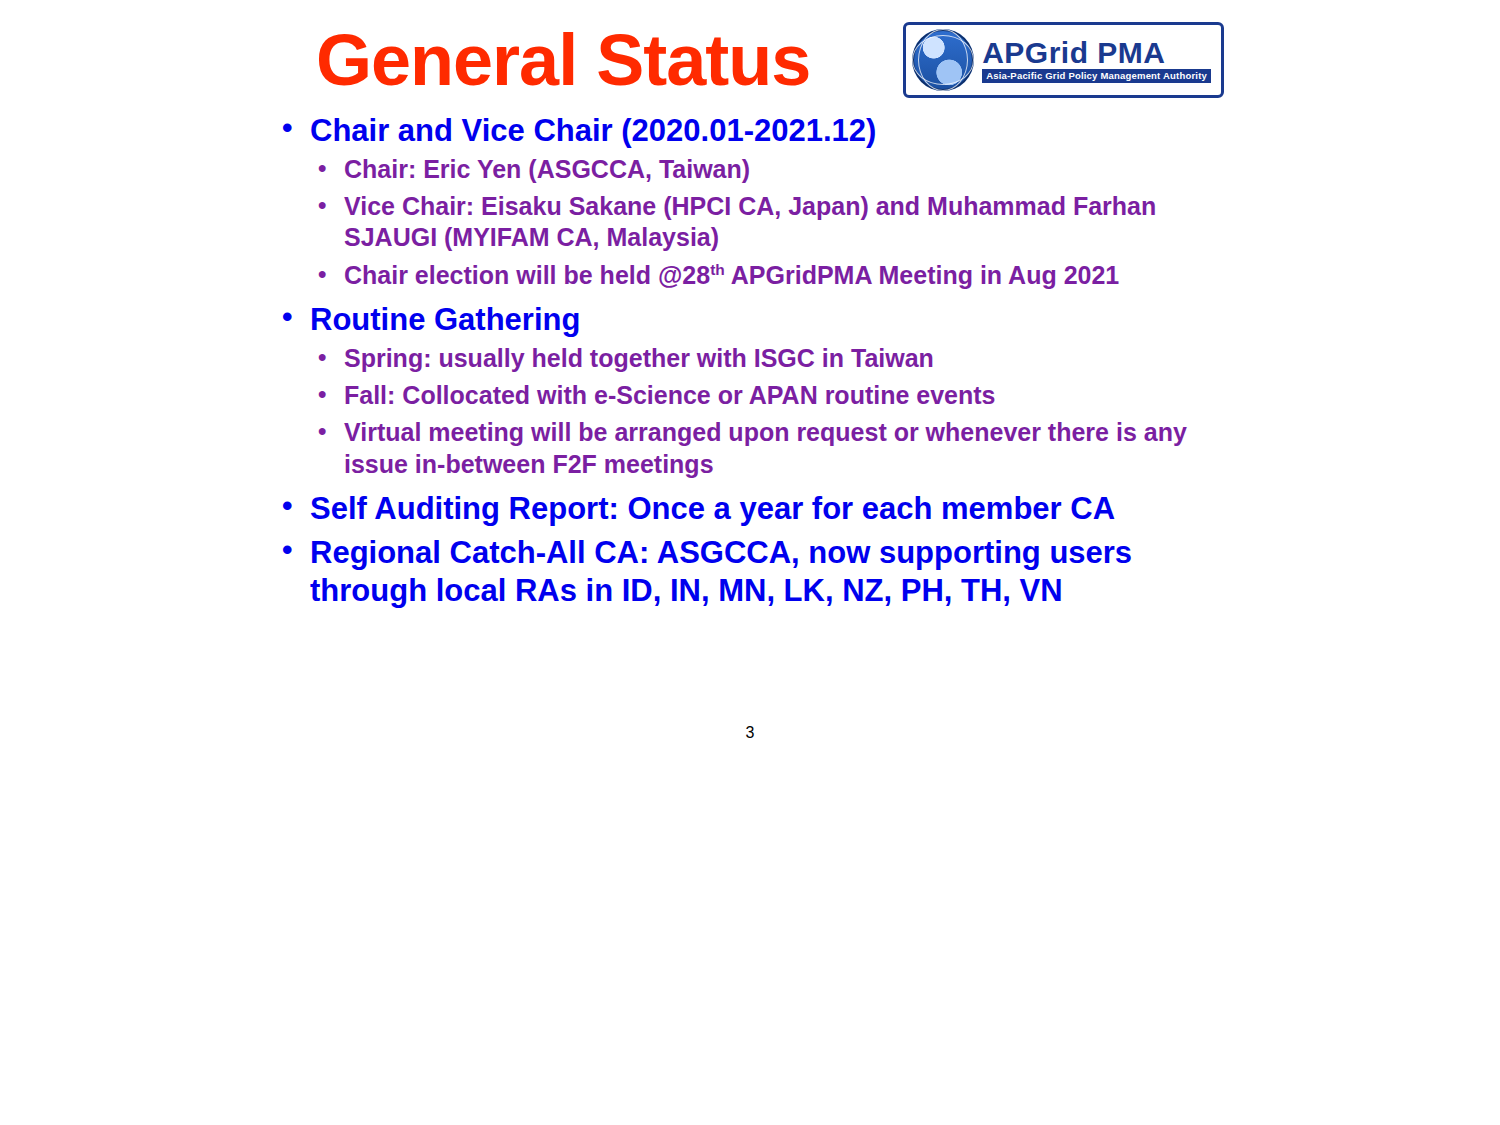General Status
APGrid PMA
Asia-Pacific Grid Policy Management Authority
Chair and Vice Chair (2020.01-2021.12)
Chair: Eric Yen (ASGCCA, Taiwan)
Vice Chair: Eisaku Sakane (HPCI CA, Japan) and Muhammad Farhan SJAUGI (MYIFAM CA, Malaysia)
Chair election will be held @28th APGridPMA Meeting in Aug 2021
Routine Gathering
Spring: usually held together with ISGC in Taiwan
Fall: Collocated with e-Science or APAN routine events
Virtual meeting will be arranged upon request or whenever there is any issue in-between F2F meetings
Self Auditing Report: Once a year for each member CA
Regional Catch-All CA: ASGCCA, now supporting users through local RAs in ID, IN, MN, LK, NZ, PH, TH, VN
3